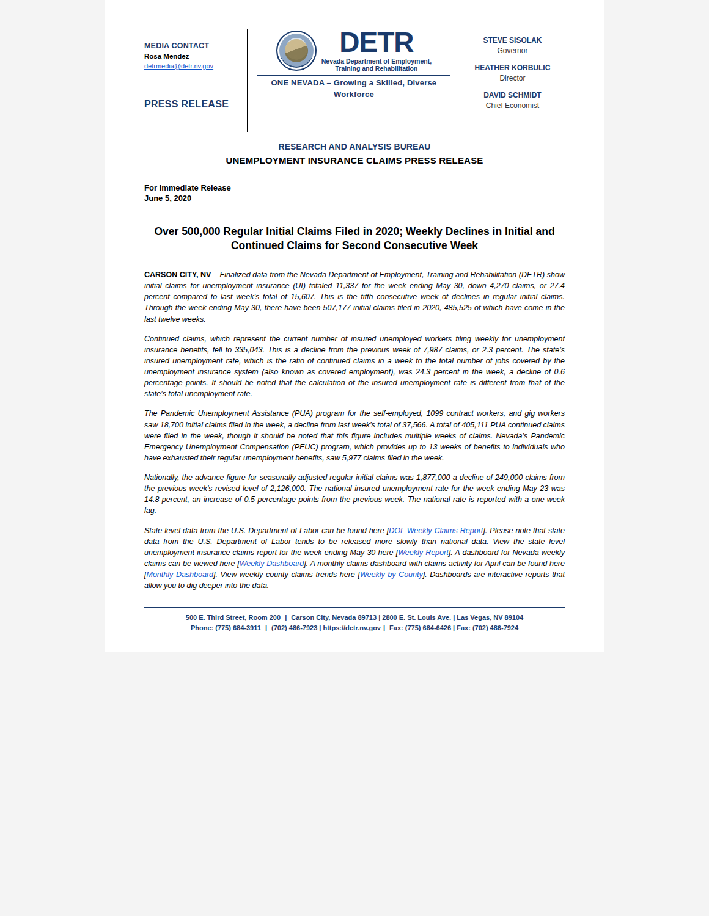MEDIA CONTACT
Rosa Mendez
detrmedia@detr.nv.gov
PRESS RELEASE
DETR
Nevada Department of Employment,
Training and Rehabilitation
ONE NEVADA – Growing a Skilled, Diverse Workforce
STEVE SISOLAK
Governor
HEATHER KORBULIC
Director
DAVID SCHMIDT
Chief Economist
RESEARCH AND ANALYSIS BUREAU
UNEMPLOYMENT INSURANCE CLAIMS PRESS RELEASE
For Immediate Release
June 5, 2020
Over 500,000 Regular Initial Claims Filed in 2020; Weekly Declines in Initial and Continued Claims for Second Consecutive Week
CARSON CITY, NV – Finalized data from the Nevada Department of Employment, Training and Rehabilitation (DETR) show initial claims for unemployment insurance (UI) totaled 11,337 for the week ending May 30, down 4,270 claims, or 27.4 percent compared to last week’s total of 15,607. This is the fifth consecutive week of declines in regular initial claims. Through the week ending May 30, there have been 507,177 initial claims filed in 2020, 485,525 of which have come in the last twelve weeks.
Continued claims, which represent the current number of insured unemployed workers filing weekly for unemployment insurance benefits, fell to 335,043. This is a decline from the previous week of 7,987 claims, or 2.3 percent. The state’s insured unemployment rate, which is the ratio of continued claims in a week to the total number of jobs covered by the unemployment insurance system (also known as covered employment), was 24.3 percent in the week, a decline of 0.6 percentage points. It should be noted that the calculation of the insured unemployment rate is different from that of the state’s total unemployment rate.
The Pandemic Unemployment Assistance (PUA) program for the self-employed, 1099 contract workers, and gig workers saw 18,700 initial claims filed in the week, a decline from last week’s total of 37,566. A total of 405,111 PUA continued claims were filed in the week, though it should be noted that this figure includes multiple weeks of claims. Nevada’s Pandemic Emergency Unemployment Compensation (PEUC) program, which provides up to 13 weeks of benefits to individuals who have exhausted their regular unemployment benefits, saw 5,977 claims filed in the week.
Nationally, the advance figure for seasonally adjusted regular initial claims was 1,877,000 a decline of 249,000 claims from the previous week's revised level of 2,126,000. The national insured unemployment rate for the week ending May 23 was 14.8 percent, an increase of 0.5 percentage points from the previous week. The national rate is reported with a one-week lag.
State level data from the U.S. Department of Labor can be found here [DOL Weekly Claims Report]. Please note that state data from the U.S. Department of Labor tends to be released more slowly than national data. View the state level unemployment insurance claims report for the week ending May 30 here [Weekly Report]. A dashboard for Nevada weekly claims can be viewed here [Weekly Dashboard]. A monthly claims dashboard with claims activity for April can be found here [Monthly Dashboard]. View weekly county claims trends here [Weekly by County]. Dashboards are interactive reports that allow you to dig deeper into the data.
500 E. Third Street, Room 200 | Carson City, Nevada 89713 | 2800 E. St. Louis Ave. | Las Vegas, NV 89104
Phone: (775) 684-3911 | (702) 486-7923 | https://detr.nv.gov| Fax: (775) 684-6426 | Fax: (702) 486-7924